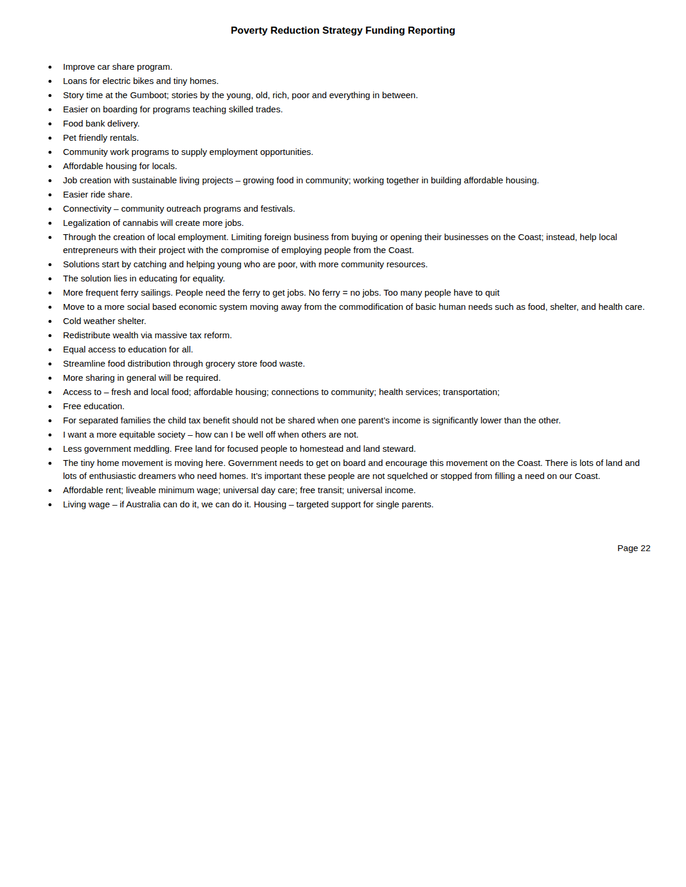Poverty Reduction Strategy Funding Reporting
Improve car share program.
Loans for electric bikes and tiny homes.
Story time at the Gumboot; stories by the young, old, rich, poor and everything in between.
Easier on boarding for programs teaching skilled trades.
Food bank delivery.
Pet friendly rentals.
Community work programs to supply employment opportunities.
Affordable housing for locals.
Job creation with sustainable living projects – growing food in community; working together in building affordable housing.
Easier ride share.
Connectivity – community outreach programs and festivals.
Legalization of cannabis will create more jobs.
Through the creation of local employment. Limiting foreign business from buying or opening their businesses on the Coast; instead, help local entrepreneurs with their project with the compromise of employing people from the Coast.
Solutions start by catching and helping young who are poor, with more community resources.
The solution lies in educating for equality.
More frequent ferry sailings. People need the ferry to get jobs. No ferry = no jobs. Too many people have to quit
Move to a more social based economic system moving away from the commodification of basic human needs such as food, shelter, and health care.
Cold weather shelter.
Redistribute wealth via massive tax reform.
Equal access to education for all.
Streamline food distribution through grocery store food waste.
More sharing in general will be required.
Access to – fresh and local food; affordable housing; connections to community; health services; transportation;
Free education.
For separated families the child tax benefit should not be shared when one parent’s income is significantly lower than the other.
I want a more equitable society – how can I be well off when others are not.
Less government meddling. Free land for focused people to homestead and land steward.
The tiny home movement is moving here. Government needs to get on board and encourage this movement on the Coast. There is lots of land and lots of enthusiastic dreamers who need homes. It’s important these people are not squelched or stopped from filling a need on our Coast.
Affordable rent; liveable minimum wage; universal day care; free transit; universal income.
Living wage – if Australia can do it, we can do it. Housing – targeted support for single parents.
Page 22